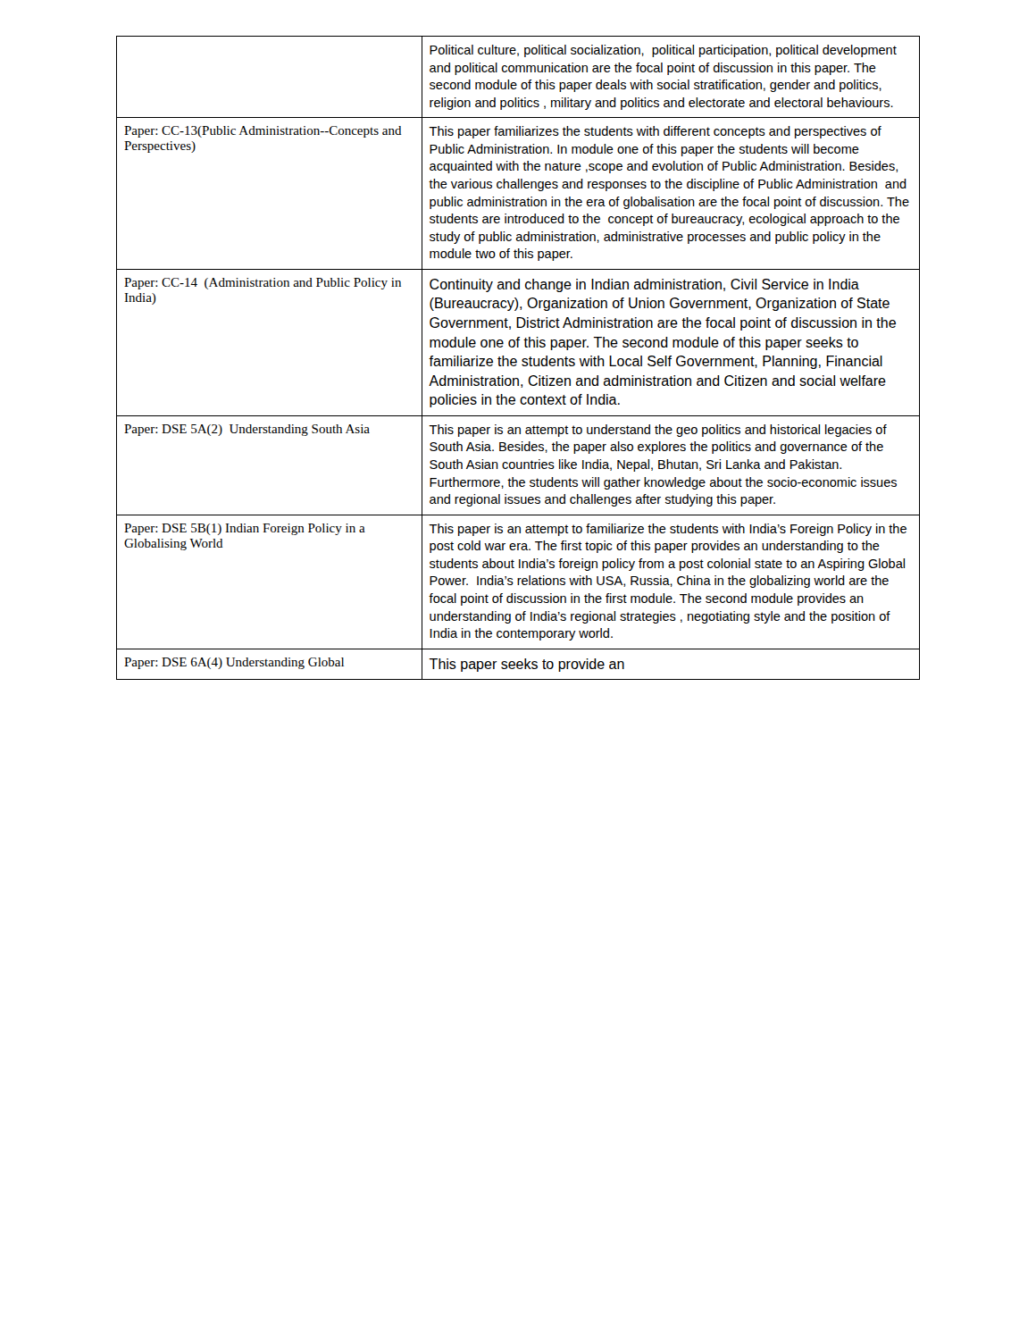| | Political culture, political socialization, political participation, political development and political communication are the focal point of discussion in this paper. The second module of this paper deals with social stratification, gender and politics, religion and politics , military and politics and electorate and electoral behaviours. |
| Paper: CC-13(Public Administration--Concepts and Perspectives) | This paper familiarizes the students with different concepts and perspectives of Public Administration. In module one of this paper the students will become acquainted with the nature ,scope and evolution of Public Administration. Besides, the various challenges and responses to the discipline of Public Administration and public administration in the era of globalisation are the focal point of discussion. The students are introduced to the concept of bureaucracy, ecological approach to the study of public administration, administrative processes and public policy in the module two of this paper. |
| Paper: CC-14 (Administration and Public Policy in India) | Continuity and change in Indian administration, Civil Service in India (Bureaucracy), Organization of Union Government, Organization of State Government, District Administration are the focal point of discussion in the module one of this paper. The second module of this paper seeks to familiarize the students with Local Self Government, Planning, Financial Administration, Citizen and administration and Citizen and social welfare policies in the context of India. |
| Paper: DSE 5A(2) Understanding South Asia | This paper is an attempt to understand the geo politics and historical legacies of South Asia. Besides, the paper also explores the politics and governance of the South Asian countries like India, Nepal, Bhutan, Sri Lanka and Pakistan. Furthermore, the students will gather knowledge about the socio-economic issues and regional issues and challenges after studying this paper. |
| Paper: DSE 5B(1) Indian Foreign Policy in a Globalising World | This paper is an attempt to familiarize the students with India’s Foreign Policy in the post cold war era. The first topic of this paper provides an understanding to the students about India’s foreign policy from a post colonial state to an Aspiring Global Power. India’s relations with USA, Russia, China in the globalizing world are the focal point of discussion in the first module. The second module provides an understanding of India’s regional strategies , negotiating style and the position of India in the contemporary world. |
| Paper: DSE 6A(4) Understanding Global | This paper seeks to provide an |